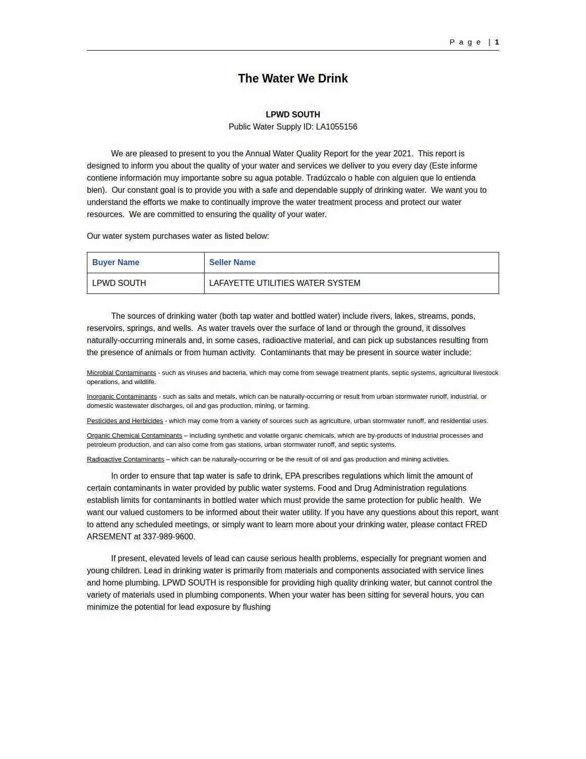P a g e | 1
The Water We Drink
LPWD SOUTH
Public Water Supply ID: LA1055156
We are pleased to present to you the Annual Water Quality Report for the year 2021. This report is designed to inform you about the quality of your water and services we deliver to you every day (Este informe contiene información muy importante sobre su agua potable. Tradúzcalo o hable con alguien que lo entienda bien). Our constant goal is to provide you with a safe and dependable supply of drinking water. We want you to understand the efforts we make to continually improve the water treatment process and protect our water resources. We are committed to ensuring the quality of your water.
Our water system purchases water as listed below:
| Buyer Name | Seller Name |
| --- | --- |
| LPWD SOUTH | LAFAYETTE UTILITIES WATER SYSTEM |
The sources of drinking water (both tap water and bottled water) include rivers, lakes, streams, ponds, reservoirs, springs, and wells. As water travels over the surface of land or through the ground, it dissolves naturally-occurring minerals and, in some cases, radioactive material, and can pick up substances resulting from the presence of animals or from human activity. Contaminants that may be present in source water include:
Microbial Contaminants - such as viruses and bacteria, which may come from sewage treatment plants, septic systems, agricultural livestock operations, and wildlife.
Inorganic Contaminants - such as salts and metals, which can be naturally-occurring or result from urban stormwater runoff, industrial, or domestic wastewater discharges, oil and gas production, mining, or farming.
Pesticides and Herbicides - which may come from a variety of sources such as agriculture, urban stormwater runoff, and residential uses.
Organic Chemical Contaminants – including synthetic and volatile organic chemicals, which are by-products of industrial processes and petroleum production, and can also come from gas stations, urban stormwater runoff, and septic systems.
Radioactive Contaminants – which can be naturally-occurring or be the result of oil and gas production and mining activities.
In order to ensure that tap water is safe to drink, EPA prescribes regulations which limit the amount of certain contaminants in water provided by public water systems. Food and Drug Administration regulations establish limits for contaminants in bottled water which must provide the same protection for public health. We want our valued customers to be informed about their water utility. If you have any questions about this report, want to attend any scheduled meetings, or simply want to learn more about your drinking water, please contact FRED ARSEMENT at 337-989-9600.
If present, elevated levels of lead can cause serious health problems, especially for pregnant women and young children. Lead in drinking water is primarily from materials and components associated with service lines and home plumbing. LPWD SOUTH is responsible for providing high quality drinking water, but cannot control the variety of materials used in plumbing components. When your water has been sitting for several hours, you can minimize the potential for lead exposure by flushing